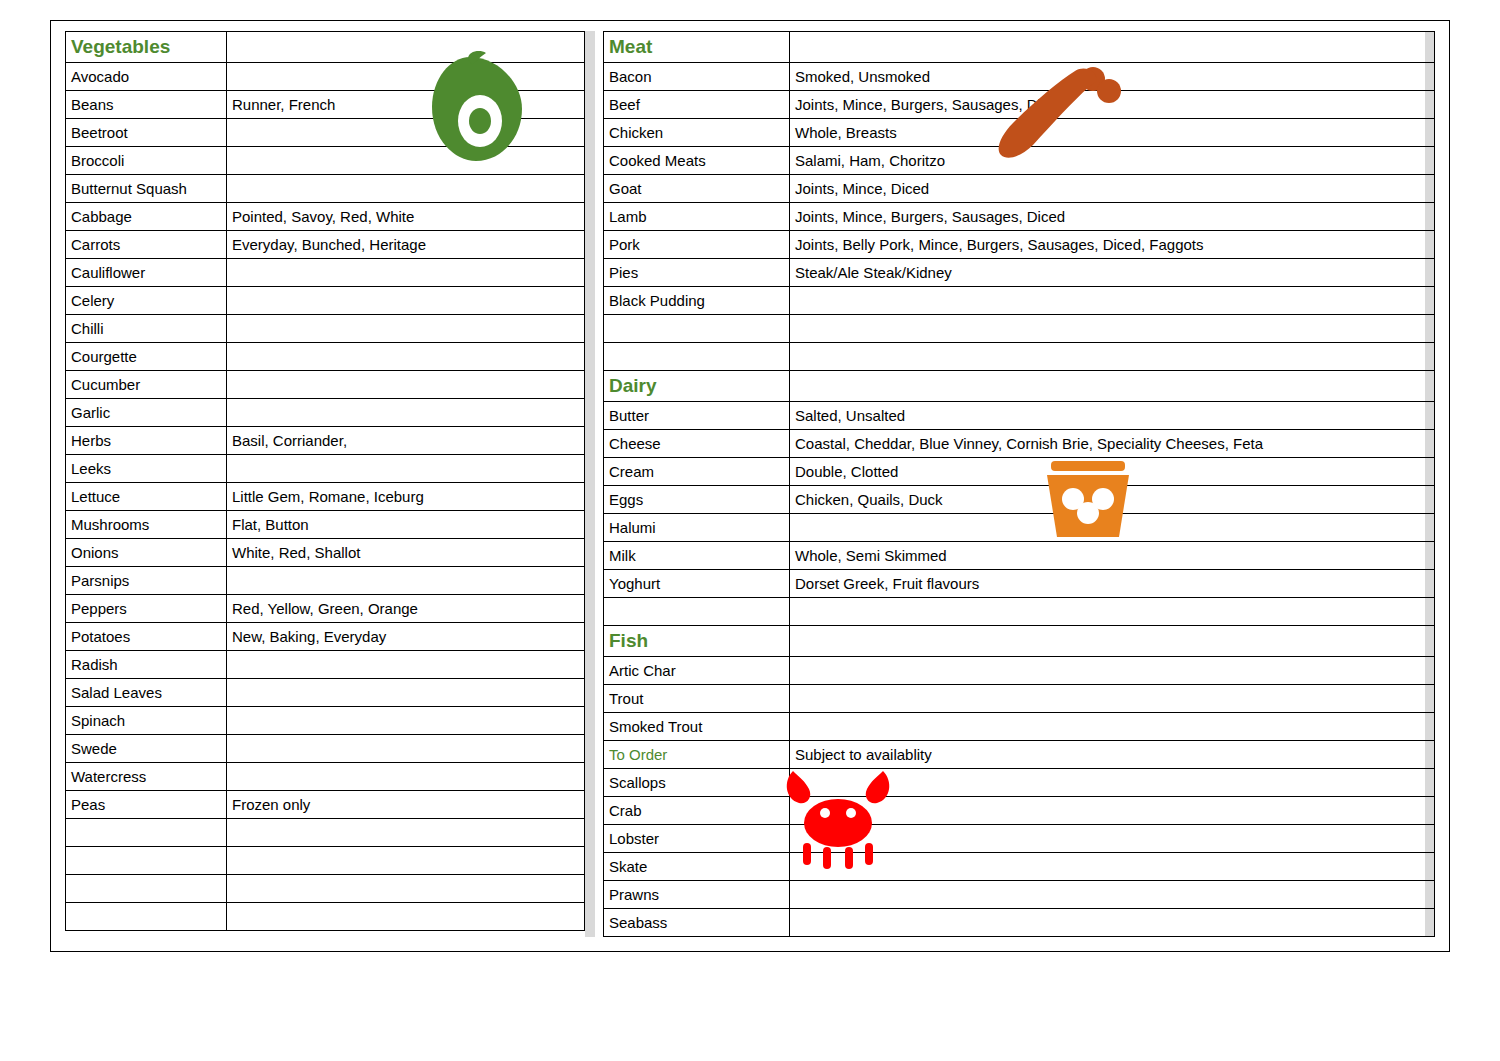| Vegetables | |
| Avocado | |
| Beans | Runner, French |
| Beetroot | |
| Broccoli | |
| Butternut Squash | |
| Cabbage | Pointed, Savoy, Red, White |
| Carrots | Everyday, Bunched, Heritage |
| Cauliflower | |
| Celery | |
| Chilli | |
| Courgette | |
| Cucumber | |
| Garlic | |
| Herbs | Basil, Corriander, |
| Leeks | |
| Lettuce | Little Gem, Romane, Iceburg |
| Mushrooms | Flat, Button |
| Onions | White, Red, Shallot |
| Parsnips | |
| Peppers | Red, Yellow, Green, Orange |
| Potatoes | New, Baking, Everyday |
| Radish | |
| Salad Leaves | |
| Spinach | |
| Swede | |
| Watercress | |
| Peas | Frozen only |
| Meat | |
| Bacon | Smoked, Unsmoked |
| Beef | Joints, Mince, Burgers, Sausages, Diced |
| Chicken | Whole, Breasts |
| Cooked Meats | Salami, Ham, Choritzo |
| Goat | Joints, Mince, Diced |
| Lamb | Joints, Mince, Burgers, Sausages, Diced |
| Pork | Joints, Belly Pork, Mince, Burgers, Sausages, Diced, Faggots |
| Pies | Steak/Ale Steak/Kidney |
| Black Pudding | |
| Dairy | |
| Butter | Salted, Unsalted |
| Cheese | Coastal, Cheddar, Blue Vinney, Cornish Brie, Speciality Cheeses, Feta |
| Cream | Double, Clotted |
| Eggs | Chicken, Quails, Duck |
| Halumi | |
| Milk | Whole, Semi Skimmed |
| Yoghurt | Dorset Greek, Fruit flavours |
| Fish | |
| Artic Char | |
| Trout | |
| Smoked Trout | |
| To Order | Subject to availablity |
| Scallops | |
| Crab | |
| Lobster | |
| Skate | |
| Prawns | |
| Seabass | |